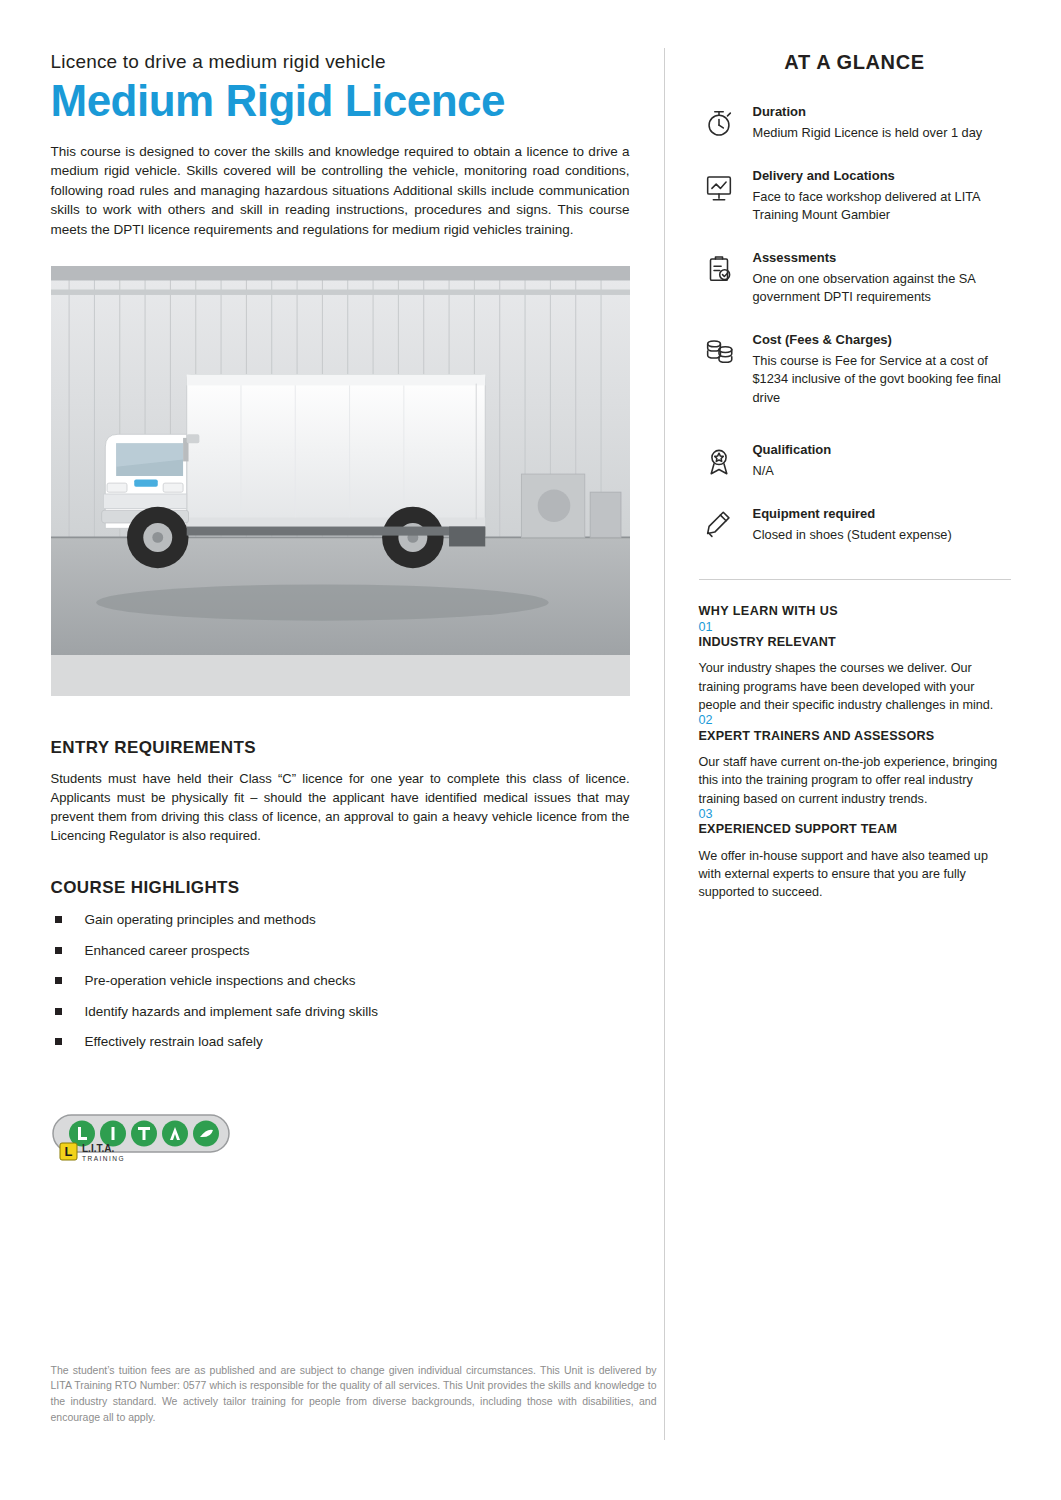Licence to drive a medium rigid vehicle
Medium Rigid Licence
This course is designed to cover the skills and knowledge required to obtain a licence to drive a medium rigid vehicle. Skills covered will be controlling the vehicle, monitoring road conditions, following road rules and managing hazardous situations Additional skills include communication skills to work with others and skill in reading instructions, procedures and signs. This course meets the DPTI licence requirements and regulations for medium rigid vehicles training.
ENTRY REQUIREMENTS
Students must have held their Class “C” licence for one year to complete this class of licence. Applicants must be physically fit – should the applicant have identified medical issues that may prevent them from driving this class of licence, an approval to gain a heavy vehicle licence from the Licencing Regulator is also required.
COURSE HIGHLIGHTS
Gain operating principles and methods
Enhanced career prospects
Pre-operation vehicle inspections and checks
Identify hazards and implement safe driving skills
Effectively restrain load safely
L L.I.T.A. TRAINING
AT A GLANCE
Duration
Medium Rigid Licence is held over 1 day
Delivery and Locations
Face to face workshop delivered at LITA Training Mount Gambier
Assessments
One on one observation against the SA government DPTI requirements
Cost (Fees & Charges)
This course is Fee for Service at a cost of $1234 inclusive of the govt booking fee final drive
Qualification
N/A
Equipment required
Closed in shoes (Student expense)
WHY LEARN WITH US
01
Industry relevant
Your industry shapes the courses we deliver. Our training programs have been developed with your people and their specific industry challenges in mind.
02
Expert trainers and assessors
Our staff have current on-the-job experience, bringing this into the training program to offer real industry training based on current industry trends.
03
Experienced support team
We offer in-house support and have also teamed up with external experts to ensure that you are fully supported to succeed.
The student’s tuition fees are as published and are subject to change given individual circumstances. This Unit is delivered by LITA Training RTO Number: 0577 which is responsible for the quality of all services. This Unit provides the skills and knowledge to the industry standard. We actively tailor training for people from diverse backgrounds, including those with disabilities, and encourage all to apply.